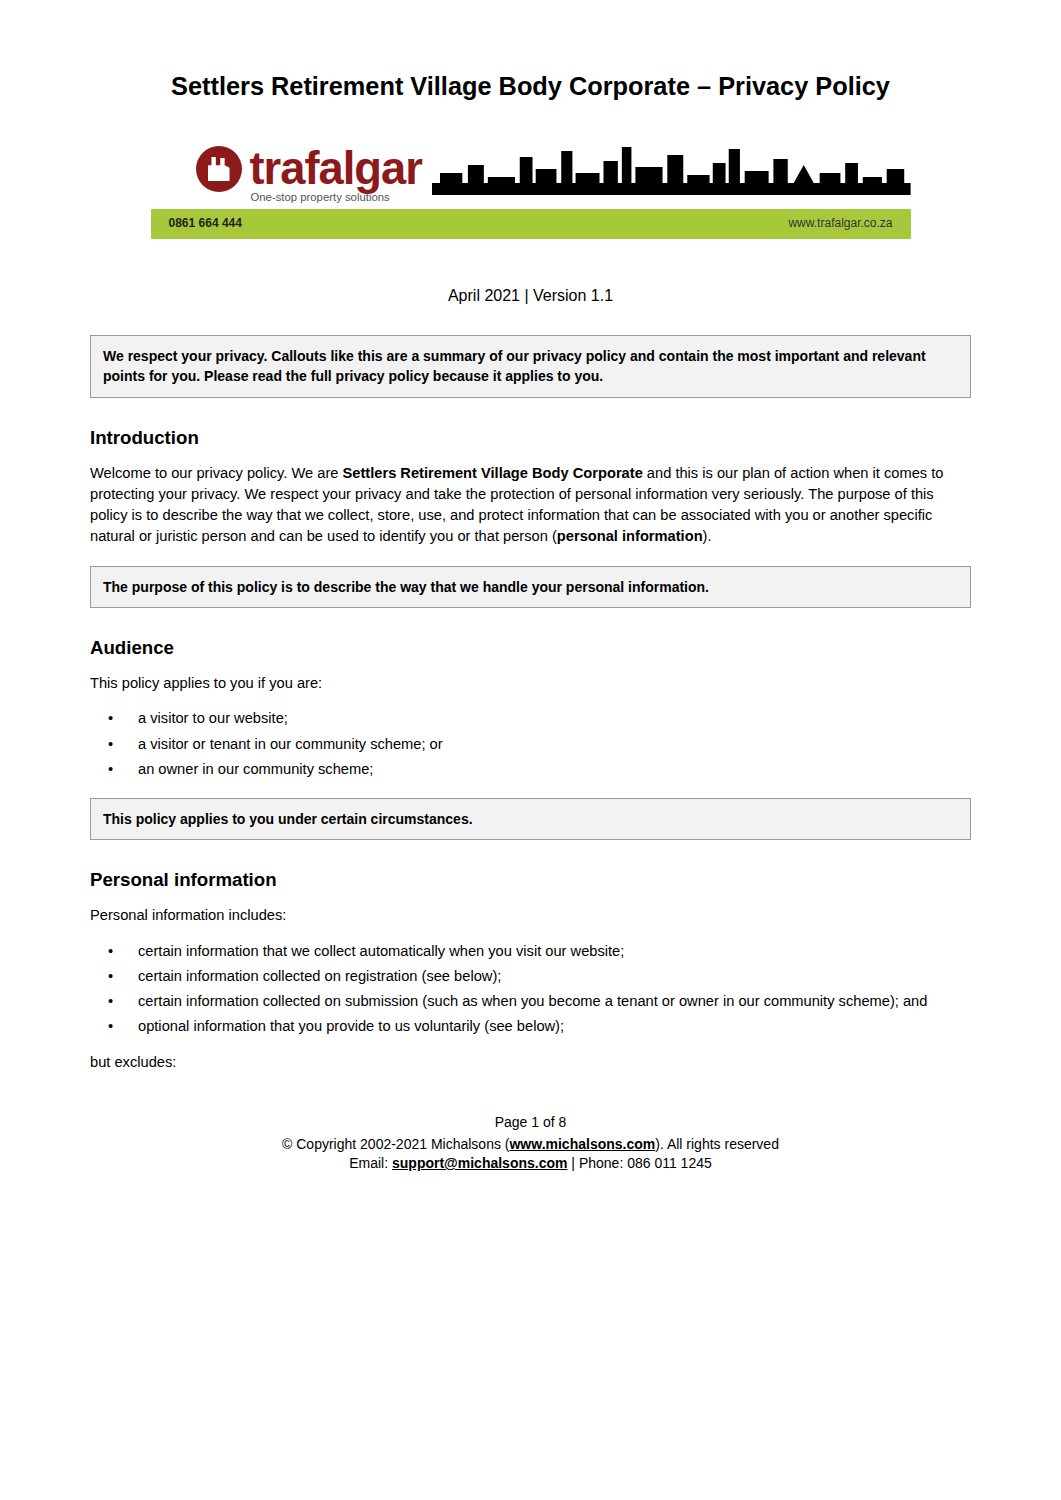Settlers Retirement Village Body Corporate – Privacy Policy
trafalgar
One-stop property solutions
0861 664 444 www.trafalgar.co.za
April 2021 | Version 1.1
We respect your privacy. Callouts like this are a summary of our privacy policy and contain the most important and relevant points for you. Please read the full privacy policy because it applies to you.
Introduction
Welcome to our privacy policy. We are Settlers Retirement Village Body Corporate and this is our plan of action when it comes to protecting your privacy. We respect your privacy and take the protection of personal information very seriously. The purpose of this policy is to describe the way that we collect, store, use, and protect information that can be associated with you or another specific natural or juristic person and can be used to identify you or that person (personal information).
The purpose of this policy is to describe the way that we handle your personal information.
Audience
This policy applies to you if you are:
a visitor to our website;
a visitor or tenant in our community scheme; or
an owner in our community scheme;
This policy applies to you under certain circumstances.
Personal information
Personal information includes:
certain information that we collect automatically when you visit our website;
certain information collected on registration (see below);
certain information collected on submission (such as when you become a tenant or owner in our community scheme); and
optional information that you provide to us voluntarily (see below);
but excludes:
Page 1 of 8
© Copyright 2002-2021 Michalsons (www.michalsons.com). All rights reserved
Email: support@michalsons.com | Phone: 086 011 1245